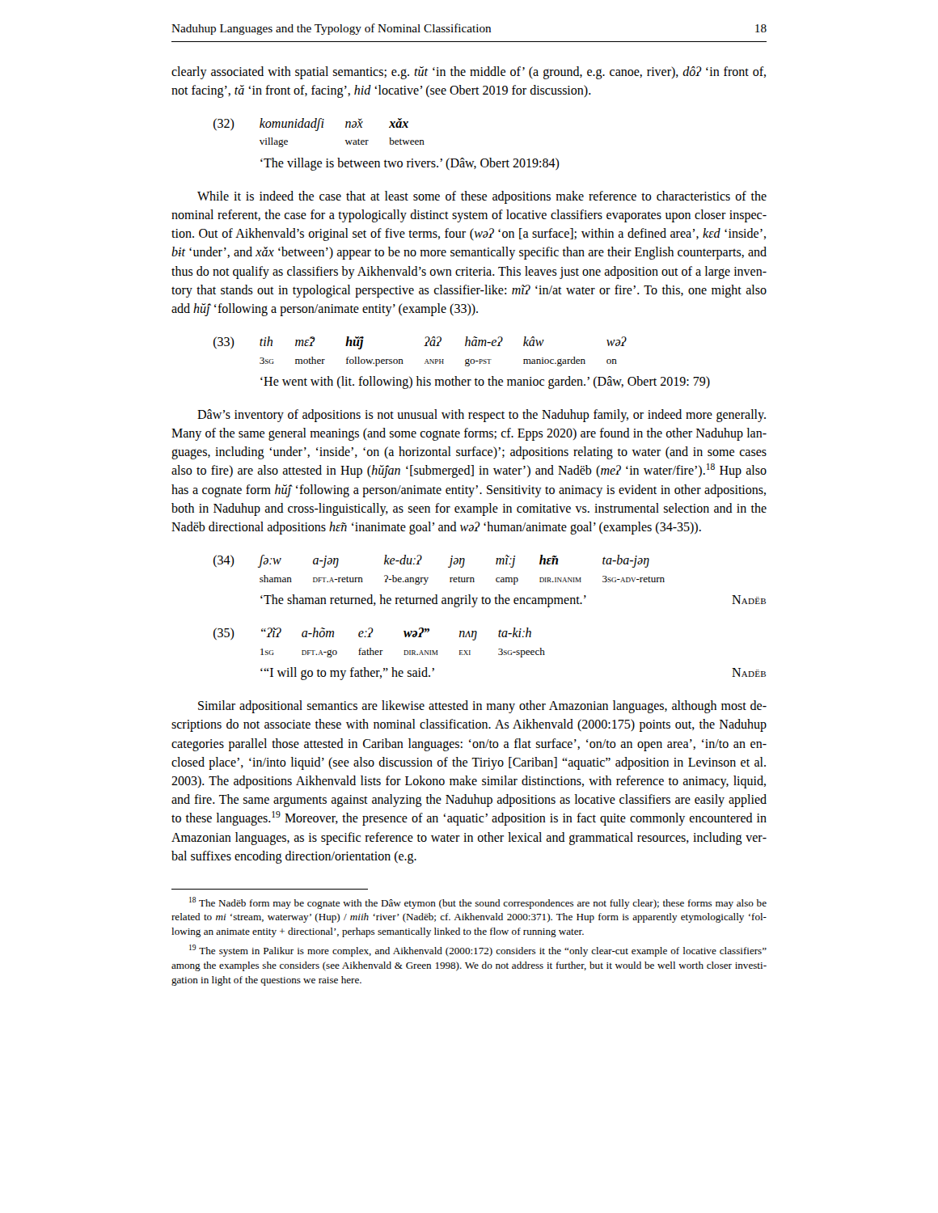Naduhup Languages and the Typology of Nominal Classification 18
clearly associated with spatial semantics; e.g. tŭt ‘in the middle of’ (a ground, e.g. canoe, river), dôʔ ‘in front of, not facing’, tă ‘in front of, facing’, hid ‘locative’ (see Obert 2019 for discussion).
(32)
komunidadʃi
village
nə̌x
water
xǎx
between
‘The village is between two rivers.’ (Dâw, Obert 2019:84)
While it is indeed the case that at least some of these adpositions make reference to characteristics of the nominal referent, the case for a typologically distinct system of locative classifiers evaporates upon closer inspection. Out of Aikhenvald’s original set of five terms, four (wəʔ ‘on [a surface]; within a defined area’, kɛd ‘inside’, bɨt ‘under’, and xǎx ‘between’) appear to be no more semantically specific than are their English counterparts, and thus do not qualify as classifiers by Aikhenvald’s own criteria. This leaves just one adposition out of a large inventory that stands out in typological perspective as classifier-like: mĩʔ ‘in/at water or fire’. To this, one might also add hŭ̂j ‘following a person/animate entity’ (example (33)).
(33)
tih
3sg
mɛ̃ʔ
mother
hŭ̂j
follow.person
ʔâʔ
anph
hãm-eʔ
go-pst
kâw
manioc.garden
wəʔ
on
‘He went with (lit. following) his mother to the manioc garden.’ (Dâw, Obert 2019: 79)
Dâw’s inventory of adpositions is not unusual with respect to the Naduhup family, or indeed more generally. Many of the same general meanings (and some cognate forms; cf. Epps 2020) are found in the other Naduhup languages, including ‘under’, ‘inside’, ‘on (a horizontal surface)’; adpositions relating to water (and in some cases also to fire) are also attested in Hup (hŭ̂jan ‘[submerged] in water’) and Nadëb (meʔ ‘in water/fire’).18 Hup also has a cognate form hŭ̂j ‘following a person/animate entity’. Sensitivity to animacy is evident in other adpositions, both in Naduhup and cross-linguistically, as seen for example in comitative vs. instrumental selection and in the Nadëb directional adpositions hɛ̃n ‘inanimate goal’ and wəʔ ‘human/animate goal’ (examples (34-35)).
(34)
ʃəːw
shaman
a-jəŋ
dft.a-return
ke-duːʔ
ʔ-be.angry
jəŋ
return
mĩːj
camp
hɛ̃n
dir.inanim
ta-ba-jəŋ
3sg-adv-return
‘The shaman returned, he returned angrily to the encampment.’ Nadëb
(35)
“ʔĩʔ
1sg
a-hõm
dft.a-go
eːʔ
father
wəʔ”
dir.anim
nʌŋ
exi
ta-kiːh
3sg-speech
‘“I will go to my father,” he said.’ Nadëb
Similar adpositional semantics are likewise attested in many other Amazonian languages, although most descriptions do not associate these with nominal classification. As Aikhenvald (2000:175) points out, the Naduhup categories parallel those attested in Cariban languages: ‘on/to a flat surface’, ‘on/to an open area’, ‘in/to an enclosed place’, ‘in/into liquid’ (see also discussion of the Tiriyo [Cariban] “aquatic” adposition in Levinson et al. 2003). The adpositions Aikhenvald lists for Lokono make similar distinctions, with reference to animacy, liquid, and fire. The same arguments against analyzing the Naduhup adpositions as locative classifiers are easily applied to these languages.19 Moreover, the presence of an ‘aquatic’ adposition is in fact quite commonly encountered in Amazonian languages, as is specific reference to water in other lexical and grammatical resources, including verbal suffixes encoding direction/orientation (e.g.
18 The Nadëb form may be cognate with the Dâw etymon (but the sound correspondences are not fully clear); these forms may also be related to mi ‘stream, waterway’ (Hup) / miih ‘river’ (Nadëb; cf. Aikhenvald 2000:371). The Hup form is apparently etymologically ‘following an animate entity + directional’, perhaps semantically linked to the flow of running water.
19 The system in Palikur is more complex, and Aikhenvald (2000:172) considers it the “only clear-cut example of locative classifiers” among the examples she considers (see Aikhenvald & Green 1998). We do not address it further, but it would be well worth closer investigation in light of the questions we raise here.